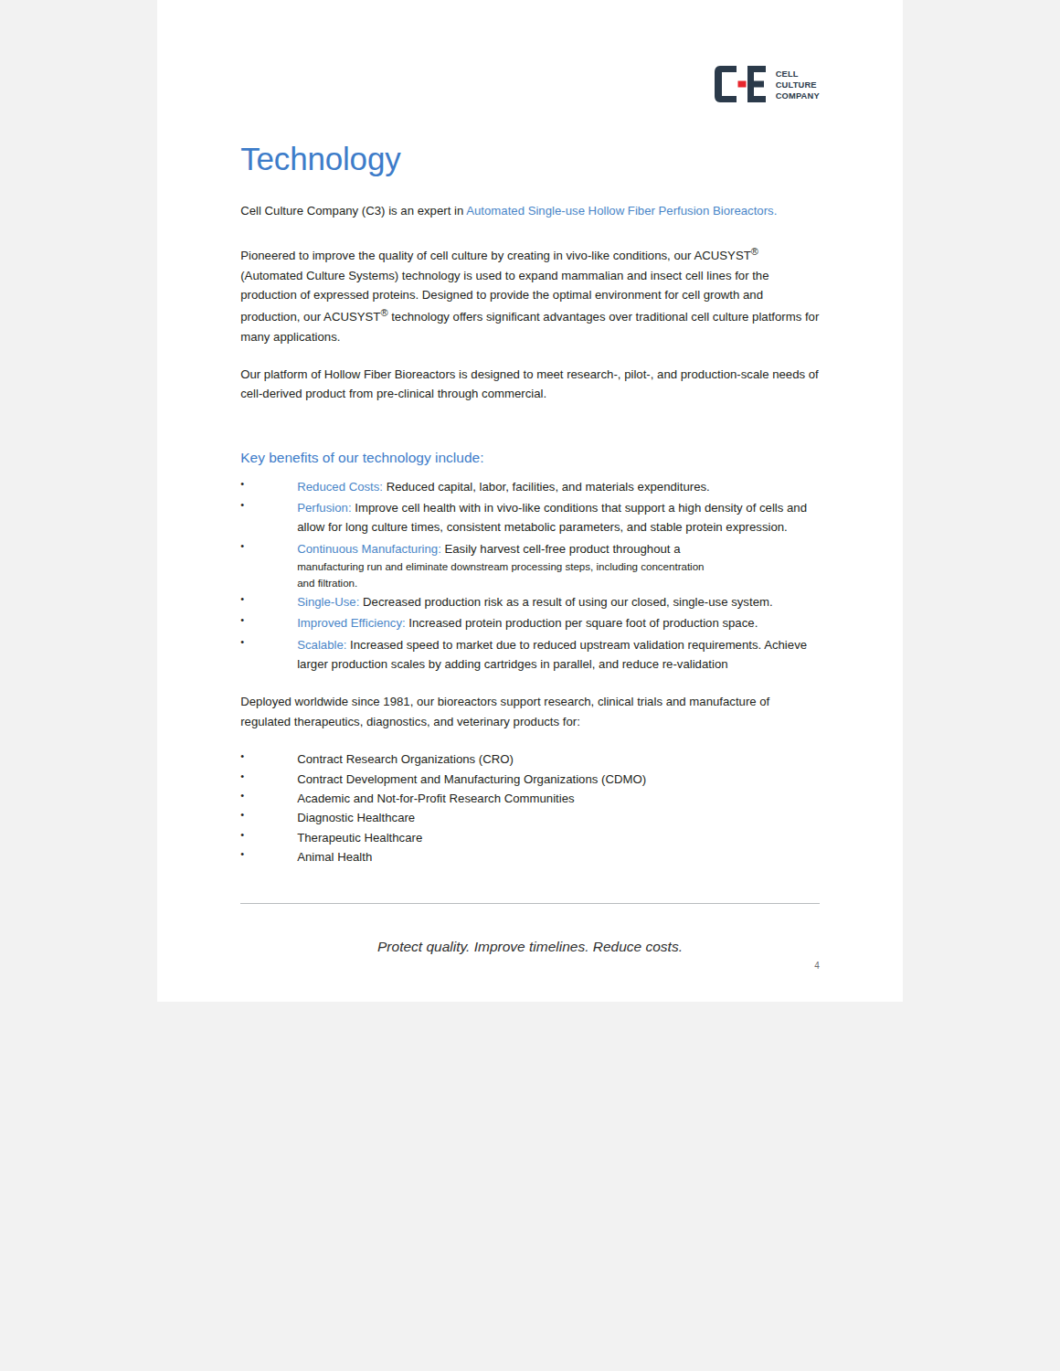C3 logo
Cell
Culture
Company
Technology
Cell Culture Company (C3) is an expert in Automated Single-use Hollow Fiber Perfusion Bioreactors.
Pioneered to improve the quality of cell culture by creating in vivo-like conditions, our ACUSYST® (Automated Culture Systems) technology is used to expand mammalian and insect cell lines for the production of expressed proteins. Designed to provide the optimal environment for cell growth and production, our ACUSYST® technology offers significant advantages over traditional cell culture platforms for many applications.
Our platform of Hollow Fiber Bioreactors is designed to meet research-, pilot-, and production-scale needs of cell-derived product from pre-clinical through commercial.
Key benefits of our technology include:
Reduced Costs: Reduced capital, labor, facilities, and materials expenditures.
Perfusion: Improve cell health with in vivo-like conditions that support a high density of cells and allow for long culture times, consistent metabolic parameters, and stable protein expression.
Continuous Manufacturing: Easily harvest cell-free product throughout a manufacturing run and eliminate downstream processing steps, including concentration and filtration.
Single-Use: Decreased production risk as a result of using our closed, single-use system.
Improved Efficiency: Increased protein production per square foot of production space.
Scalable: Increased speed to market due to reduced upstream validation requirements. Achieve larger production scales by adding cartridges in parallel, and reduce re-validation
Deployed worldwide since 1981, our bioreactors support research, clinical trials and manufacture of regulated therapeutics, diagnostics, and veterinary products for:
Contract Research Organizations (CRO)
Contract Development and Manufacturing Organizations (CDMO)
Academic and Not-for-Profit Research Communities
Diagnostic Healthcare
Therapeutic Healthcare
Animal Health
Protect quality. Improve timelines. Reduce costs.
4